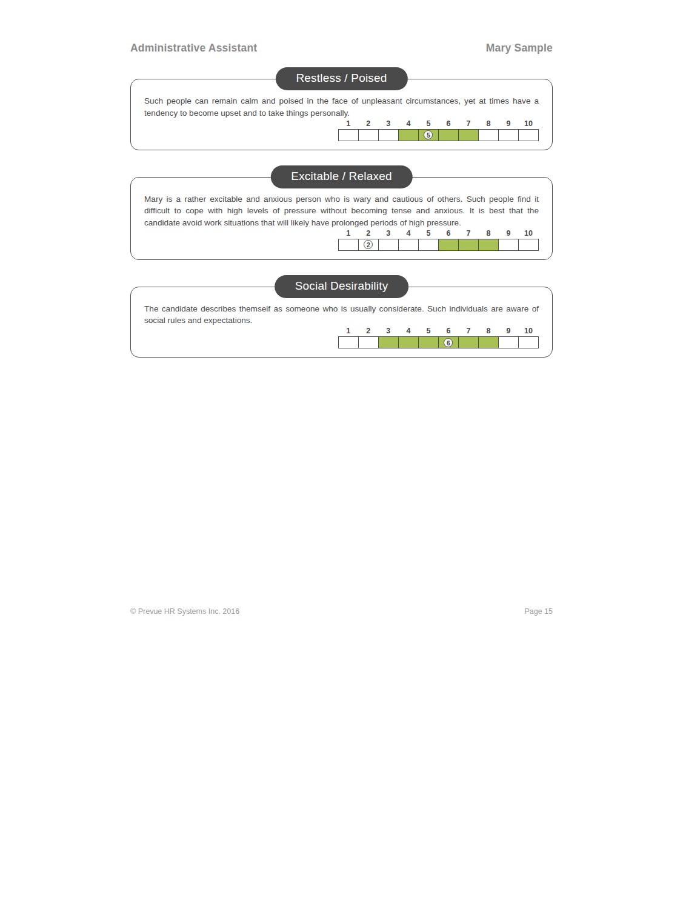Administrative Assistant
Mary Sample
Restless / Poised
Such people can remain calm and poised in the face of unpleasant circumstances, yet at times have a tendency to become upset and to take things personally.
| 1 | 2 | 3 | 4 | 5 | 6 | 7 | 8 | 9 | 10 |
| | | | | 5 | | | | | |
Excitable / Relaxed
Mary is a rather excitable and anxious person who is wary and cautious of others. Such people find it difficult to cope with high levels of pressure without becoming tense and anxious. It is best that the candidate avoid work situations that will likely have prolonged periods of high pressure.
| 1 | 2 | 3 | 4 | 5 | 6 | 7 | 8 | 9 | 10 |
| | 2 | | | | | | | | |
Social Desirability
The candidate describes themself as someone who is usually considerate. Such individuals are aware of social rules and expectations.
| 1 | 2 | 3 | 4 | 5 | 6 | 7 | 8 | 9 | 10 |
| | | | | | 6 | | | | |
© Prevue HR Systems Inc. 2016
Page 15